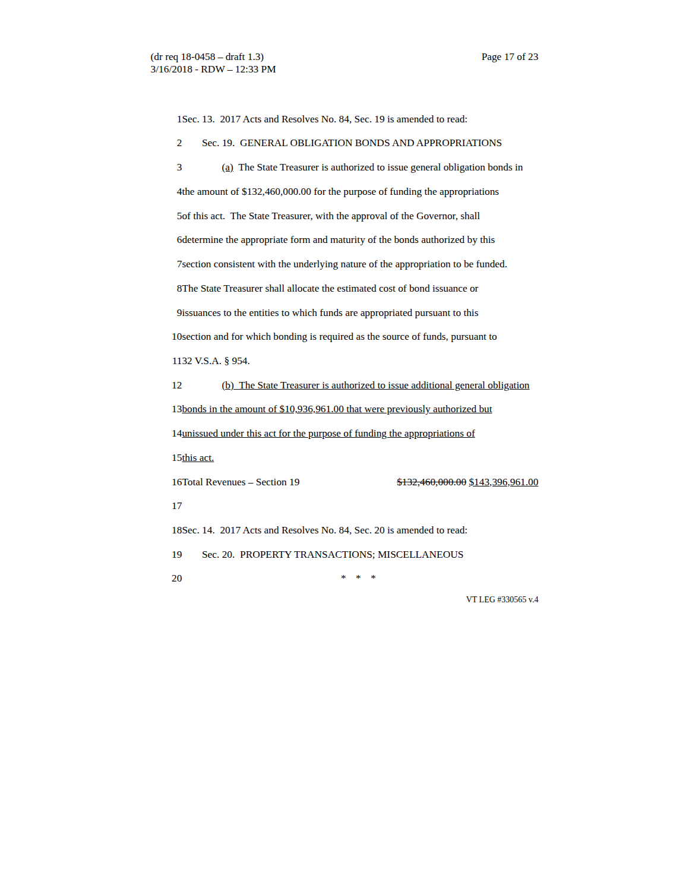(dr req 18-0458 – draft 1.3) 3/16/2018 - RDW – 12:33 PM
Page 17 of 23
| 1 | Sec. 13. 2017 Acts and Resolves No. 84, Sec. 19 is amended to read: |
| 2 | Sec. 19. GENERAL OBLIGATION BONDS AND APPROPRIATIONS |
| 3 | (a) The State Treasurer is authorized to issue general obligation bonds in |
| 4 | the amount of $132,460,000.00 for the purpose of funding the appropriations |
| 5 | of this act. The State Treasurer, with the approval of the Governor, shall |
| 6 | determine the appropriate form and maturity of the bonds authorized by this |
| 7 | section consistent with the underlying nature of the appropriation to be funded. |
| 8 | The State Treasurer shall allocate the estimated cost of bond issuance or |
| 9 | issuances to the entities to which funds are appropriated pursuant to this |
| 10 | section and for which bonding is required as the source of funds, pursuant to |
| 11 | 32 V.S.A. § 954. |
| 12 | (b) The State Treasurer is authorized to issue additional general obligation |
| 13 | bonds in the amount of $10,936,961.00 that were previously authorized but |
| 14 | unissued under this act for the purpose of funding the appropriations of |
| 15 | this act. |
| 16 | Total Revenues – Section 19 $132,460,000.00 $143,396,961.00 |
| 17 | |
| 18 | Sec. 14. 2017 Acts and Resolves No. 84, Sec. 20 is amended to read: |
| 19 | Sec. 20. PROPERTY TRANSACTIONS; MISCELLANEOUS |
| 20 | * * * |
VT LEG #330565 v.4